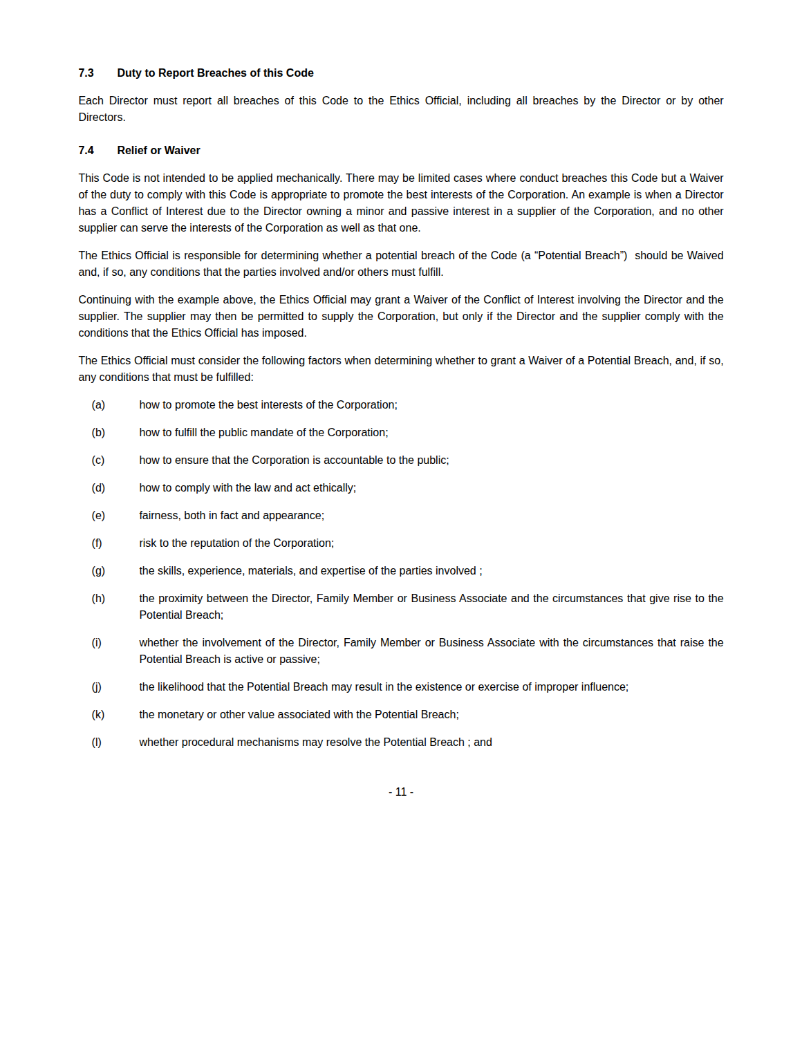7.3 Duty to Report Breaches of this Code
Each Director must report all breaches of this Code to the Ethics Official, including all breaches by the Director or by other Directors.
7.4 Relief or Waiver
This Code is not intended to be applied mechanically. There may be limited cases where conduct breaches this Code but a Waiver of the duty to comply with this Code is appropriate to promote the best interests of the Corporation. An example is when a Director has a Conflict of Interest due to the Director owning a minor and passive interest in a supplier of the Corporation, and no other supplier can serve the interests of the Corporation as well as that one.
The Ethics Official is responsible for determining whether a potential breach of the Code (a “Potential Breach”) should be Waived and, if so, any conditions that the parties involved and/or others must fulfill.
Continuing with the example above, the Ethics Official may grant a Waiver of the Conflict of Interest involving the Director and the supplier. The supplier may then be permitted to supply the Corporation, but only if the Director and the supplier comply with the conditions that the Ethics Official has imposed.
The Ethics Official must consider the following factors when determining whether to grant a Waiver of a Potential Breach, and, if so, any conditions that must be fulfilled:
(a) how to promote the best interests of the Corporation;
(b) how to fulfill the public mandate of the Corporation;
(c) how to ensure that the Corporation is accountable to the public;
(d) how to comply with the law and act ethically;
(e) fairness, both in fact and appearance;
(f) risk to the reputation of the Corporation;
(g) the skills, experience, materials, and expertise of the parties involved ;
(h) the proximity between the Director, Family Member or Business Associate and the circumstances that give rise to the Potential Breach;
(i) whether the involvement of the Director, Family Member or Business Associate with the circumstances that raise the Potential Breach is active or passive;
(j) the likelihood that the Potential Breach may result in the existence or exercise of improper influence;
(k) the monetary or other value associated with the Potential Breach;
(l) whether procedural mechanisms may resolve the Potential Breach ; and
- 11 -